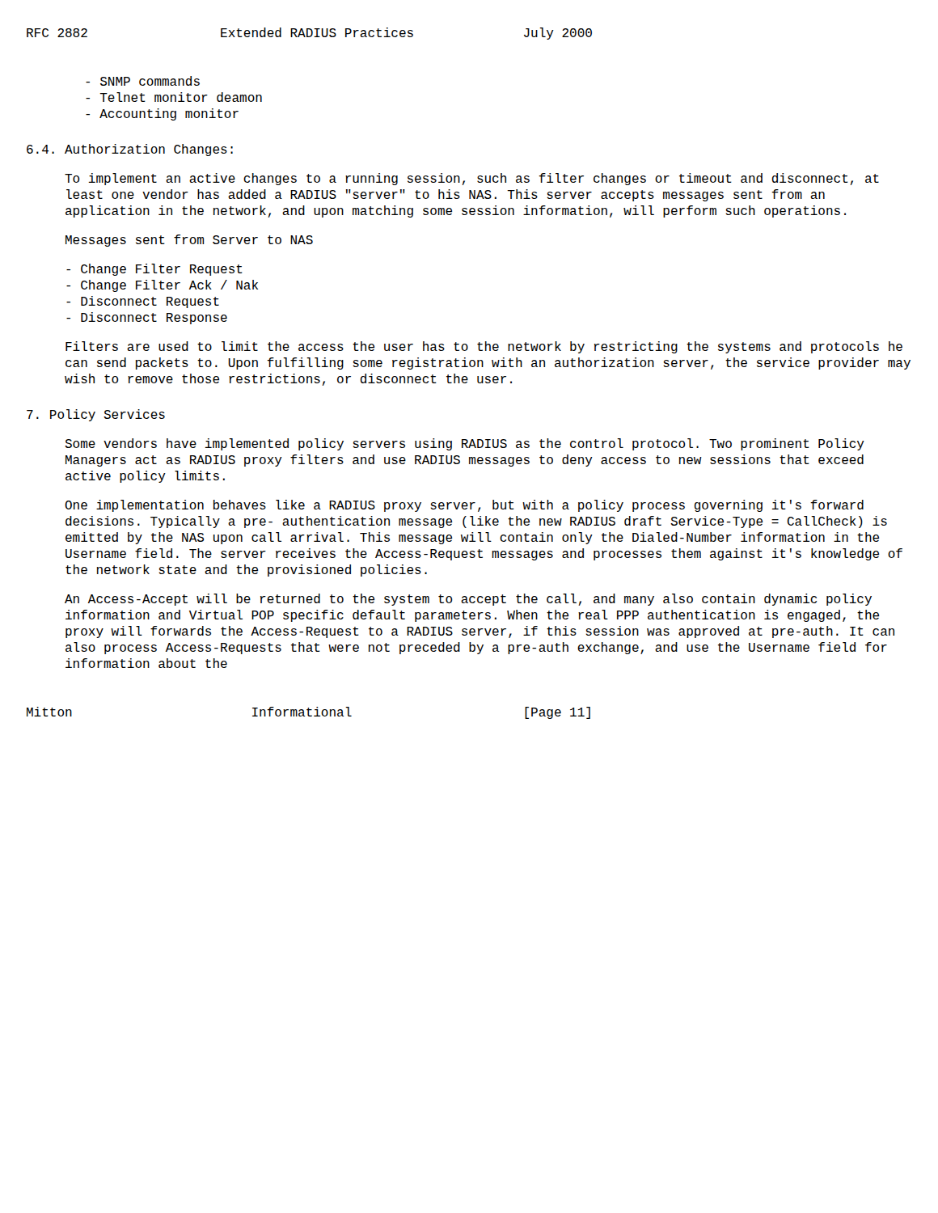RFC 2882 Extended RADIUS Practices July 2000
SNMP commands
Telnet monitor deamon
Accounting monitor
6.4. Authorization Changes:
To implement an active changes to a running session, such as filter changes or timeout and disconnect, at least one vendor has added a RADIUS "server" to his NAS. This server accepts messages sent from an application in the network, and upon matching some session information, will perform such operations.
Messages sent from Server to NAS
Change Filter Request
Change Filter Ack / Nak
Disconnect Request
Disconnect Response
Filters are used to limit the access the user has to the network by restricting the systems and protocols he can send packets to. Upon fulfilling some registration with an authorization server, the service provider may wish to remove those restrictions, or disconnect the user.
7. Policy Services
Some vendors have implemented policy servers using RADIUS as the control protocol. Two prominent Policy Managers act as RADIUS proxy filters and use RADIUS messages to deny access to new sessions that exceed active policy limits.
One implementation behaves like a RADIUS proxy server, but with a policy process governing it's forward decisions. Typically a pre- authentication message (like the new RADIUS draft Service-Type = CallCheck) is emitted by the NAS upon call arrival. This message will contain only the Dialed-Number information in the Username field. The server receives the Access-Request messages and processes them against it's knowledge of the network state and the provisioned policies.
An Access-Accept will be returned to the system to accept the call, and many also contain dynamic policy information and Virtual POP specific default parameters. When the real PPP authentication is engaged, the proxy will forwards the Access-Request to a RADIUS server, if this session was approved at pre-auth. It can also process Access-Requests that were not preceded by a pre-auth exchange, and use the Username field for information about the
Mitton Informational [Page 11]